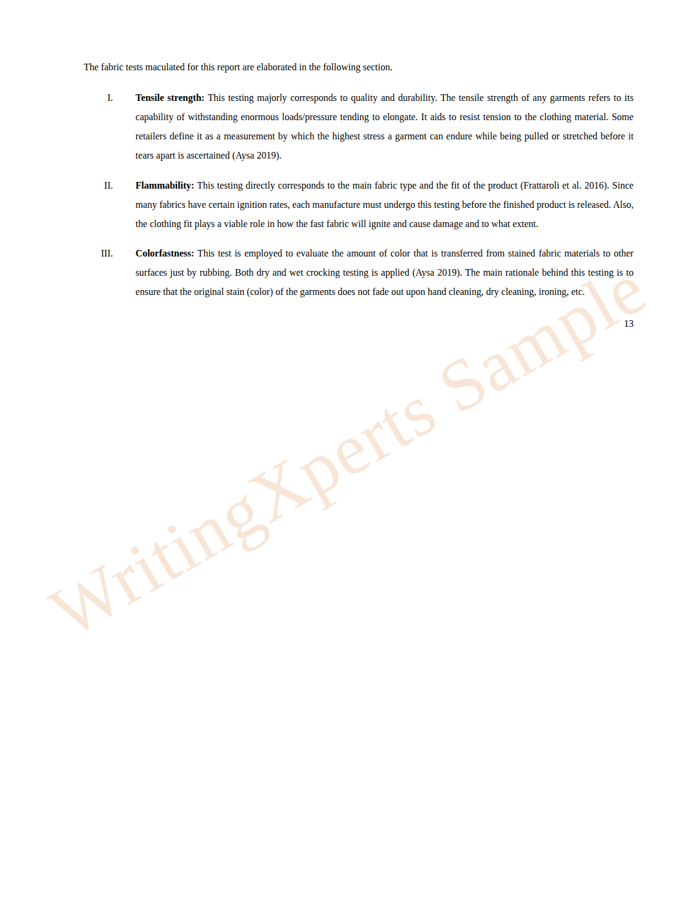WritingXperts Sample
The fabric tests maculated for this report are elaborated in the following section.
Tensile strength: This testing majorly corresponds to quality and durability. The tensile strength of any garments refers to its capability of withstanding enormous loads/pressure tending to elongate. It aids to resist tension to the clothing material. Some retailers define it as a measurement by which the highest stress a garment can endure while being pulled or stretched before it tears apart is ascertained (Aysa 2019).
Flammability: This testing directly corresponds to the main fabric type and the fit of the product (Frattaroli et al. 2016). Since many fabrics have certain ignition rates, each manufacture must undergo this testing before the finished product is released. Also, the clothing fit plays a viable role in how the fast fabric will ignite and cause damage and to what extent.
Colorfastness: This test is employed to evaluate the amount of color that is transferred from stained fabric materials to other surfaces just by rubbing. Both dry and wet crocking testing is applied (Aysa 2019). The main rationale behind this testing is to ensure that the original stain (color) of the garments does not fade out upon hand cleaning, dry cleaning, ironing, etc.
13